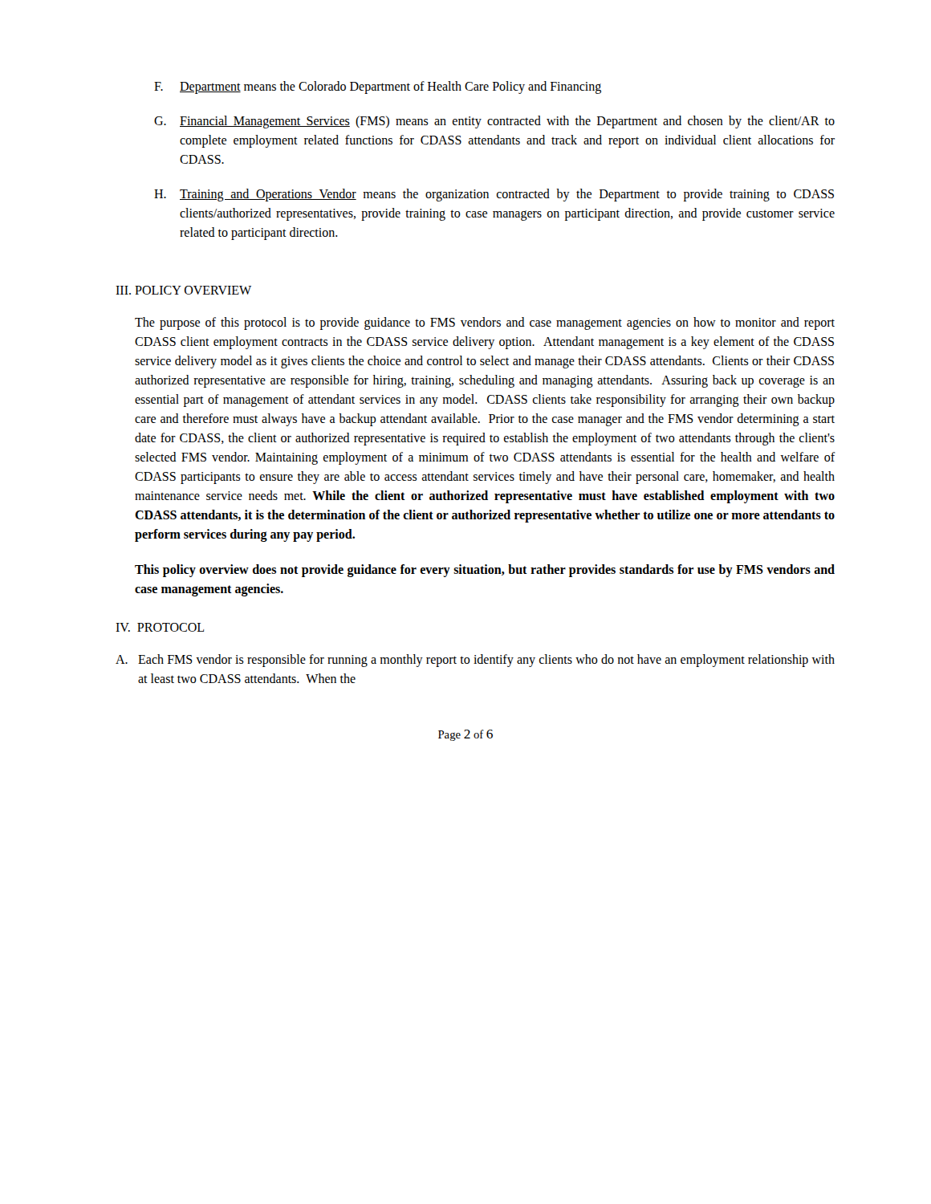F.
Department means the Colorado Department of Health Care Policy and Financing
G.
Financial Management Services (FMS) means an entity contracted with the Department and chosen by the client/AR to complete employment related functions for CDASS attendants and track and report on individual client allocations for CDASS.
H.
Training and Operations Vendor means the organization contracted by the Department to provide training to CDASS clients/authorized representatives, provide training to case managers on participant direction, and provide customer service related to participant direction.
III. POLICY OVERVIEW
The purpose of this protocol is to provide guidance to FMS vendors and case management agencies on how to monitor and report CDASS client employment contracts in the CDASS service delivery option. Attendant management is a key element of the CDASS service delivery model as it gives clients the choice and control to select and manage their CDASS attendants. Clients or their CDASS authorized representative are responsible for hiring, training, scheduling and managing attendants. Assuring back up coverage is an essential part of management of attendant services in any model. CDASS clients take responsibility for arranging their own backup care and therefore must always have a backup attendant available. Prior to the case manager and the FMS vendor determining a start date for CDASS, the client or authorized representative is required to establish the employment of two attendants through the client's selected FMS vendor. Maintaining employment of a minimum of two CDASS attendants is essential for the health and welfare of CDASS participants to ensure they are able to access attendant services timely and have their personal care, homemaker, and health maintenance service needs met. While the client or authorized representative must have established employment with two CDASS attendants, it is the determination of the client or authorized representative whether to utilize one or more attendants to perform services during any pay period.
This policy overview does not provide guidance for every situation, but rather provides standards for use by FMS vendors and case management agencies.
IV. PROTOCOL
A.
Each FMS vendor is responsible for running a monthly report to identify any clients who do not have an employment relationship with at least two CDASS attendants. When the
Page 2 of 6